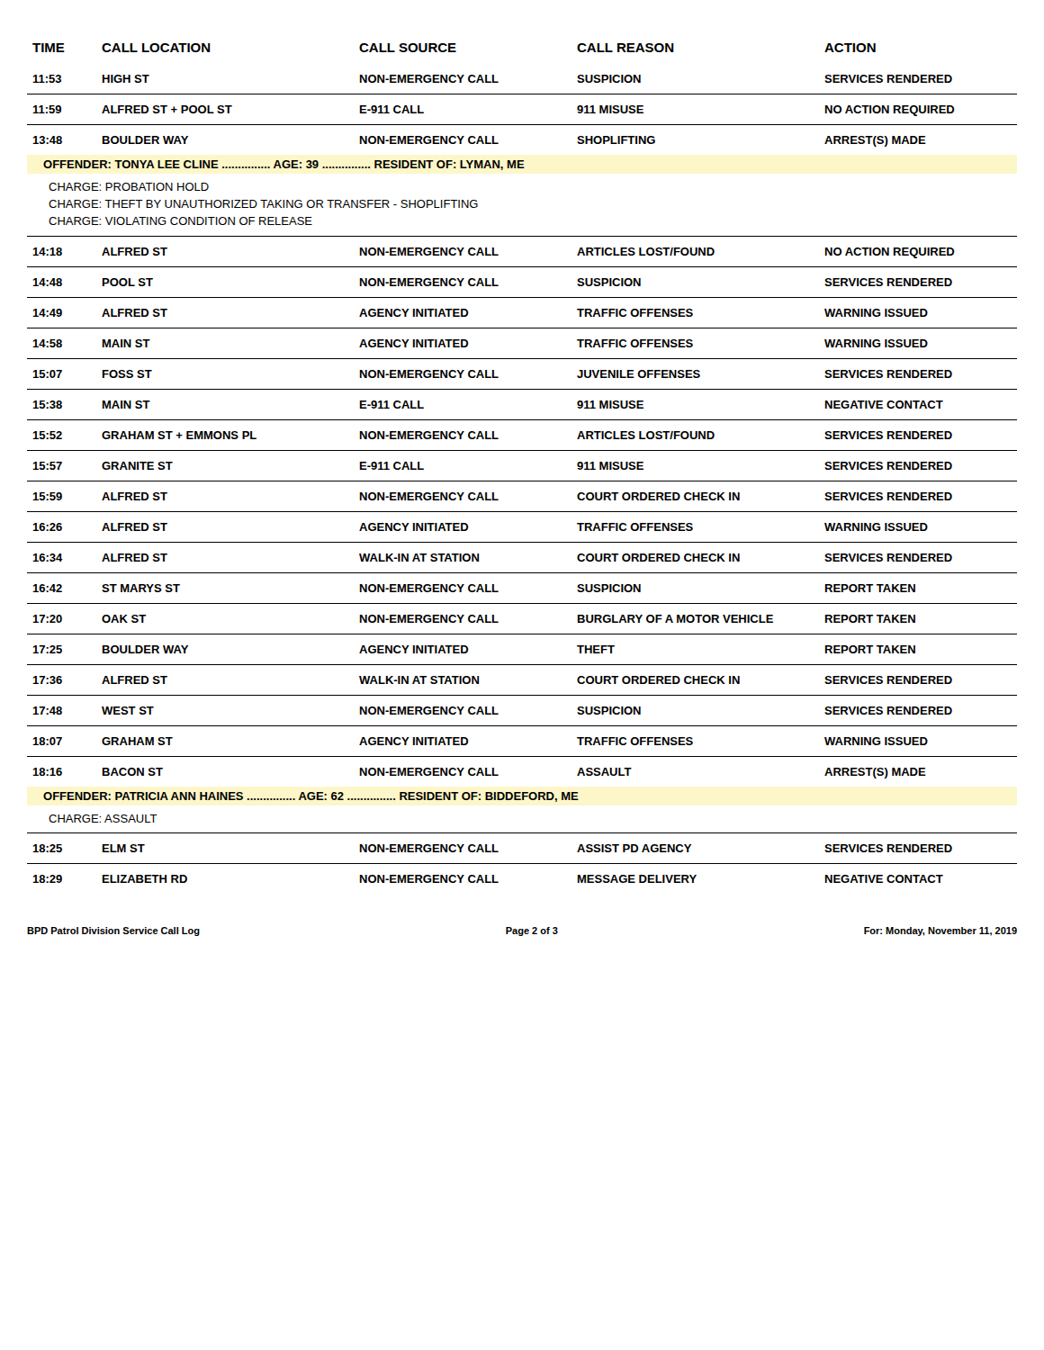| TIME | CALL LOCATION | CALL SOURCE | CALL REASON | ACTION |
| --- | --- | --- | --- | --- |
| 11:53 | HIGH ST | NON-EMERGENCY CALL | SUSPICION | SERVICES RENDERED |
| 11:59 | ALFRED ST + POOL ST | E-911 CALL | 911 MISUSE | NO ACTION REQUIRED |
| 13:48 | BOULDER WAY | NON-EMERGENCY CALL | SHOPLIFTING | ARREST(S) MADE |
| OFFENDER: TONYA LEE CLINE ............... AGE: 39 ............... RESIDENT OF: LYMAN, ME |
| CHARGE: PROBATION HOLD CHARGE: THEFT BY UNAUTHORIZED TAKING OR TRANSFER - SHOPLIFTING CHARGE: VIOLATING CONDITION OF RELEASE |
| 14:18 | ALFRED ST | NON-EMERGENCY CALL | ARTICLES LOST/FOUND | NO ACTION REQUIRED |
| 14:48 | POOL ST | NON-EMERGENCY CALL | SUSPICION | SERVICES RENDERED |
| 14:49 | ALFRED ST | AGENCY INITIATED | TRAFFIC OFFENSES | WARNING ISSUED |
| 14:58 | MAIN ST | AGENCY INITIATED | TRAFFIC OFFENSES | WARNING ISSUED |
| 15:07 | FOSS ST | NON-EMERGENCY CALL | JUVENILE OFFENSES | SERVICES RENDERED |
| 15:38 | MAIN ST | E-911 CALL | 911 MISUSE | NEGATIVE CONTACT |
| 15:52 | GRAHAM ST + EMMONS PL | NON-EMERGENCY CALL | ARTICLES LOST/FOUND | SERVICES RENDERED |
| 15:57 | GRANITE ST | E-911 CALL | 911 MISUSE | SERVICES RENDERED |
| 15:59 | ALFRED ST | NON-EMERGENCY CALL | COURT ORDERED CHECK IN | SERVICES RENDERED |
| 16:26 | ALFRED ST | AGENCY INITIATED | TRAFFIC OFFENSES | WARNING ISSUED |
| 16:34 | ALFRED ST | WALK-IN AT STATION | COURT ORDERED CHECK IN | SERVICES RENDERED |
| 16:42 | ST MARYS ST | NON-EMERGENCY CALL | SUSPICION | REPORT TAKEN |
| 17:20 | OAK ST | NON-EMERGENCY CALL | BURGLARY OF A MOTOR VEHICLE | REPORT TAKEN |
| 17:25 | BOULDER WAY | AGENCY INITIATED | THEFT | REPORT TAKEN |
| 17:36 | ALFRED ST | WALK-IN AT STATION | COURT ORDERED CHECK IN | SERVICES RENDERED |
| 17:48 | WEST ST | NON-EMERGENCY CALL | SUSPICION | SERVICES RENDERED |
| 18:07 | GRAHAM ST | AGENCY INITIATED | TRAFFIC OFFENSES | WARNING ISSUED |
| 18:16 | BACON ST | NON-EMERGENCY CALL | ASSAULT | ARREST(S) MADE |
| OFFENDER: PATRICIA ANN HAINES ............... AGE: 62 ............... RESIDENT OF: BIDDEFORD, ME |
| CHARGE: ASSAULT |
| 18:25 | ELM ST | NON-EMERGENCY CALL | ASSIST PD AGENCY | SERVICES RENDERED |
| 18:29 | ELIZABETH RD | NON-EMERGENCY CALL | MESSAGE DELIVERY | NEGATIVE CONTACT |
BPD Patrol Division Service Call Log
Page 2 of 3
For: Monday, November 11, 2019